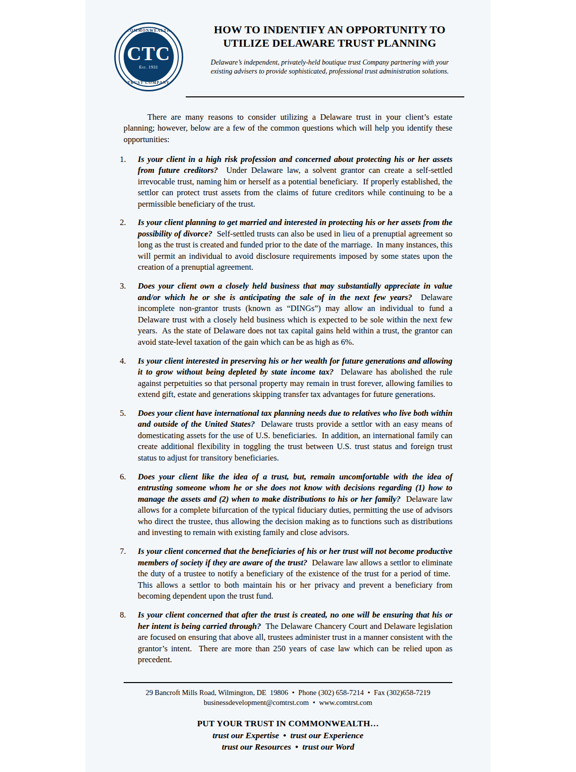Commonwealth
CTC
Est. 1931
Trust Company
HOW TO INDENTIFY AN OPPORTUNITY TO
UTILIZE DELAWARE TRUST PLANNING
Delaware’s independent, privately-held boutique trust Company partnering with your existing advisers to provide sophisticated, professional trust administration solutions.
There are many reasons to consider utilizing a Delaware trust in your client’s estate planning; however, below are a few of the common questions which will help you identify these opportunities:
Is your client in a high risk profession and concerned about protecting his or her assets from future creditors? Under Delaware law, a solvent grantor can create a self-settled irrevocable trust, naming him or herself as a potential beneficiary. If properly established, the settlor can protect trust assets from the claims of future creditors while continuing to be a permissible beneficiary of the trust.
Is your client planning to get married and interested in protecting his or her assets from the possibility of divorce? Self-settled trusts can also be used in lieu of a prenuptial agreement so long as the trust is created and funded prior to the date of the marriage. In many instances, this will permit an individual to avoid disclosure requirements imposed by some states upon the creation of a prenuptial agreement.
Does your client own a closely held business that may substantially appreciate in value and/or which he or she is anticipating the sale of in the next few years? Delaware incomplete non-grantor trusts (known as “DINGs”) may allow an individual to fund a Delaware trust with a closely held business which is expected to be sole within the next few years. As the state of Delaware does not tax capital gains held within a trust, the grantor can avoid state-level taxation of the gain which can be as high as 6%.
Is your client interested in preserving his or her wealth for future generations and allowing it to grow without being depleted by state income tax? Delaware has abolished the rule against perpetuities so that personal property may remain in trust forever, allowing families to extend gift, estate and generations skipping transfer tax advantages for future generations.
Does your client have international tax planning needs due to relatives who live both within and outside of the United States? Delaware trusts provide a settlor with an easy means of domesticating assets for the use of U.S. beneficiaries. In addition, an international family can create additional flexibility in toggling the trust between U.S. trust status and foreign trust status to adjust for transitory beneficiaries.
Does your client like the idea of a trust, but, remain uncomfortable with the idea of entrusting someone whom he or she does not know with decisions regarding (1) how to manage the assets and (2) when to make distributions to his or her family? Delaware law allows for a complete bifurcation of the typical fiduciary duties, permitting the use of advisors who direct the trustee, thus allowing the decision making as to functions such as distributions and investing to remain with existing family and close advisors.
Is your client concerned that the beneficiaries of his or her trust will not become productive members of society if they are aware of the trust? Delaware law allows a settlor to eliminate the duty of a trustee to notify a beneficiary of the existence of the trust for a period of time. This allows a settlor to both maintain his or her privacy and prevent a beneficiary from becoming dependent upon the trust fund.
Is your client concerned that after the trust is created, no one will be ensuring that his or her intent is being carried through? The Delaware Chancery Court and Delaware legislation are focused on ensuring that above all, trustees administer trust in a manner consistent with the grantor’s intent. There are more than 250 years of case law which can be relied upon as precedent.
29 Bancroft Mills Road, Wilmington, DE 19806 • Phone (302) 658-7214 • Fax (302)658-7219
businessdevelopment@comtrst.com • www.comtrst.com
PUT YOUR TRUST IN COMMONWEALTH…
trust our Expertise • trust our Experience
trust our Resources • trust our Word